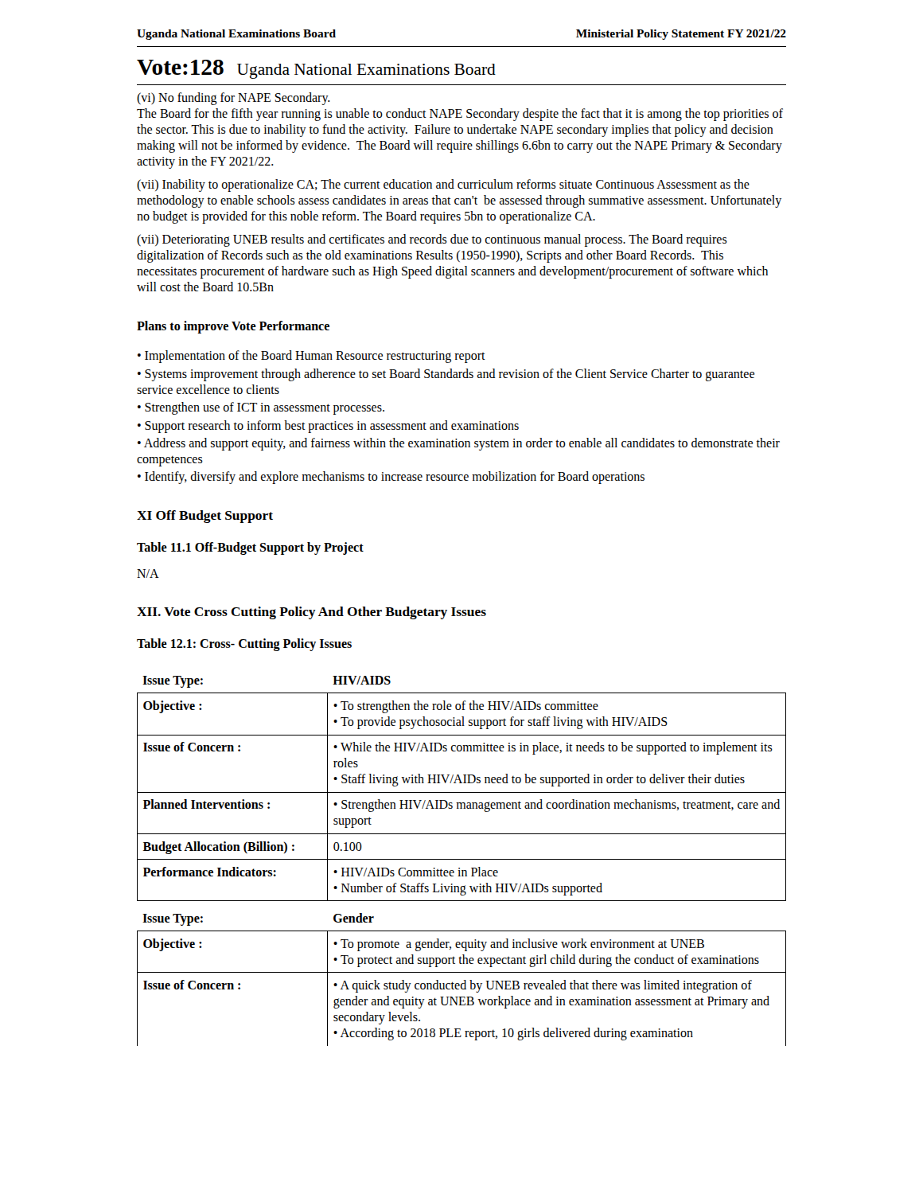Uganda National Examinations Board Ministerial Policy Statement FY 2021/22
Vote:128 Uganda National Examinations Board
(vi) No funding for NAPE Secondary.
The Board for the fifth year running is unable to conduct NAPE Secondary despite the fact that it is among the top priorities of the sector. This is due to inability to fund the activity. Failure to undertake NAPE secondary implies that policy and decision making will not be informed by evidence. The Board will require shillings 6.6bn to carry out the NAPE Primary & Secondary activity in the FY 2021/22.
(vii) Inability to operationalize CA; The current education and curriculum reforms situate Continuous Assessment as the methodology to enable schools assess candidates in areas that can't be assessed through summative assessment. Unfortunately no budget is provided for this noble reform. The Board requires 5bn to operationalize CA.
(vii) Deteriorating UNEB results and certificates and records due to continuous manual process. The Board requires digitalization of Records such as the old examinations Results (1950-1990), Scripts and other Board Records. This necessitates procurement of hardware such as High Speed digital scanners and development/procurement of software which will cost the Board 10.5Bn
Plans to improve Vote Performance
• Implementation of the Board Human Resource restructuring report
• Systems improvement through adherence to set Board Standards and revision of the Client Service Charter to guarantee service excellence to clients
• Strengthen use of ICT in assessment processes.
• Support research to inform best practices in assessment and examinations
• Address and support equity, and fairness within the examination system in order to enable all candidates to demonstrate their competences
• Identify, diversify and explore mechanisms to increase resource mobilization for Board operations
XI Off Budget Support
Table 11.1 Off-Budget Support by Project
N/A
XII. Vote Cross Cutting Policy And Other Budgetary Issues
Table 12.1: Cross- Cutting Policy Issues
| Issue Type: | HIV/AIDS |
| Objective : | • To strengthen the role of the HIV/AIDs committee • To provide psychosocial support for staff living with HIV/AIDS |
| Issue of Concern : | • While the HIV/AIDs committee is in place, it needs to be supported to implement its roles • Staff living with HIV/AIDs need to be supported in order to deliver their duties |
| Planned Interventions : | • Strengthen HIV/AIDs management and coordination mechanisms, treatment, care and support |
| Budget Allocation (Billion) : | 0.100 |
| Performance Indicators: | • HIV/AIDs Committee in Place • Number of Staffs Living with HIV/AIDs supported |
| Issue Type: | Gender |
| Objective : | • To promote a gender, equity and inclusive work environment at UNEB • To protect and support the expectant girl child during the conduct of examinations |
| Issue of Concern : | • A quick study conducted by UNEB revealed that there was limited integration of gender and equity at UNEB workplace and in examination assessment at Primary and secondary levels. • According to 2018 PLE report, 10 girls delivered during examination |